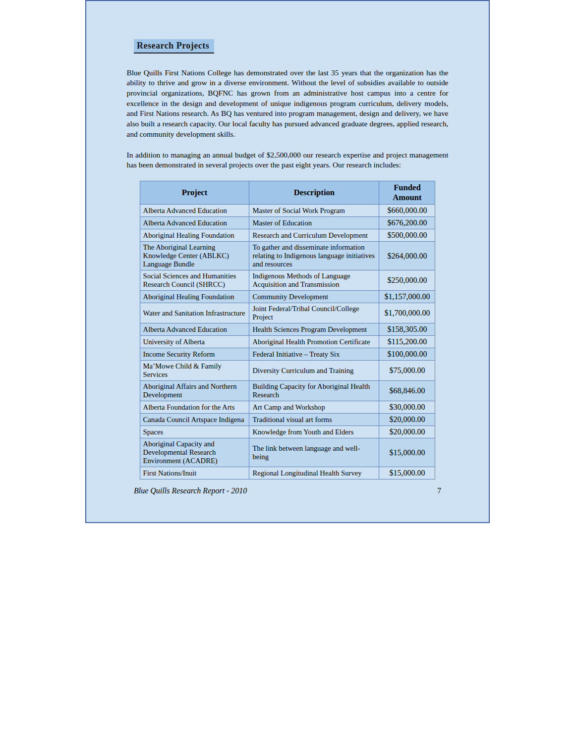Research Projects
Blue Quills First Nations College has demonstrated over the last 35 years that the organization has the ability to thrive and grow in a diverse environment. Without the level of subsidies available to outside provincial organizations, BQFNC has grown from an administrative host campus into a centre for excellence in the design and development of unique indigenous program curriculum, delivery models, and First Nations research. As BQ has ventured into program management, design and delivery, we have also built a research capacity. Our local faculty has pursued advanced graduate degrees, applied research, and community development skills.
In addition to managing an annual budget of $2,500,000 our research expertise and project management has been demonstrated in several projects over the past eight years. Our research includes:
| Project | Description | Funded Amount |
| --- | --- | --- |
| Alberta Advanced Education | Master of Social Work Program | $660,000.00 |
| Alberta Advanced Education | Master of Education | $676,200.00 |
| Aboriginal Healing Foundation | Research and Curriculum Development | $500,000.00 |
| The Aboriginal Learning Knowledge Center (ABLKC) Language Bundle | To gather and disseminate information relating to Indigenous language initiatives and resources | $264,000.00 |
| Social Sciences and Humanities Research Council (SHRCC) | Indigenous Methods of Language Acquisition and Transmission | $250,000.00 |
| Aboriginal Healing Foundation | Community Development | $1,157,000.00 |
| Water and Sanitation Infrastructure | Joint Federal/Tribal Council/College Project | $1,700,000.00 |
| Alberta Advanced Education | Health Sciences Program Development | $158,305.00 |
| University of Alberta | Aboriginal Health Promotion Certificate | $115,200.00 |
| Income Security Reform | Federal Initiative – Treaty Six | $100,000.00 |
| Ma’Mowe Child & Family Services | Diversity Curriculum and Training | $75,000.00 |
| Aboriginal Affairs and Northern Development | Building Capacity for Aboriginal Health Research | $68,846.00 |
| Alberta Foundation for the Arts | Art Camp and Workshop | $30,000.00 |
| Canada Council Artspace Indigena | Traditional visual art forms | $20,000.00 |
| Spaces | Knowledge from Youth and Elders | $20,000.00 |
| Aboriginal Capacity and Developmental Research Environment (ACADRE) | The link between language and well-being | $15,000.00 |
| First Nations/Inuit | Regional Longitudinal Health Survey | $15,000.00 |
Blue Quills Research Report - 2010 7